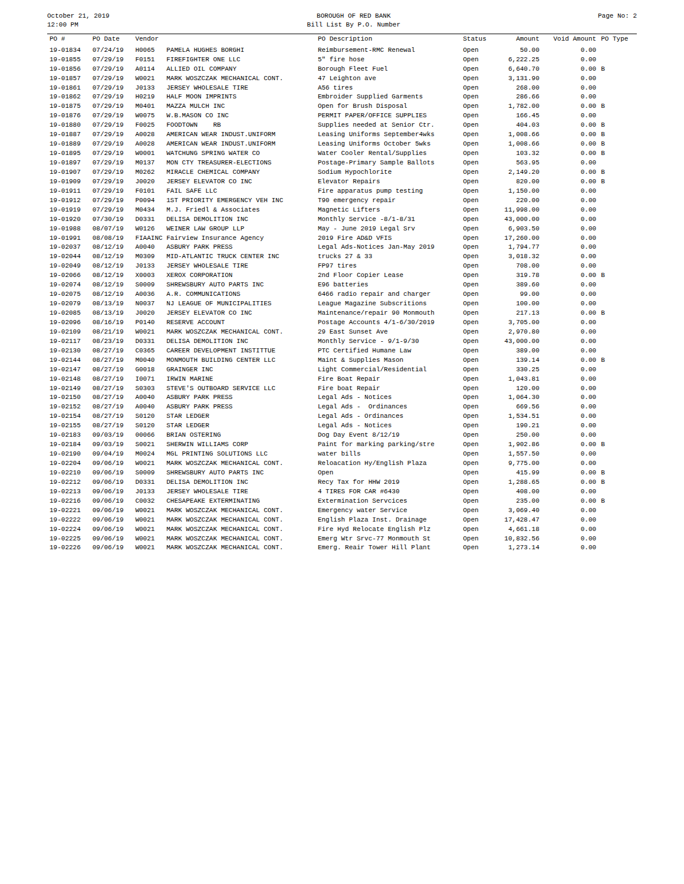October 21, 2019 12:00 PM
BOROUGH OF RED BANK
Bill List By P.O. Number
Page No: 2
| PO # | PO Date | Vendor | PO Description | Status | Amount | Void Amount | PO Type |
| --- | --- | --- | --- | --- | --- | --- | --- |
| 19-01834 | 07/24/19 | H0065 PAMELA HUGHES BORGHI | Reimbursement-RMC Renewal | Open | 50.00 | 0.00 | |
| 19-01855 | 07/29/19 | F0151 FIREFIGHTER ONE LLC | 5" fire hose | Open | 6,222.25 | 0.00 | |
| 19-01856 | 07/29/19 | A0114 ALLIED OIL COMPANY | Borough Fleet Fuel | Open | 6,640.70 | 0.00 | B |
| 19-01857 | 07/29/19 | W0021 MARK WOSZCZAK MECHANICAL CONT. | 47 Leighton ave | Open | 3,131.90 | 0.00 | |
| 19-01861 | 07/29/19 | J0133 JERSEY WHOLESALE TIRE | A56 tires | Open | 268.00 | 0.00 | |
| 19-01862 | 07/29/19 | H0219 HALF MOON IMPRINTS | Embroider Supplied Garments | Open | 286.66 | 0.00 | |
| 19-01875 | 07/29/19 | M0401 MAZZA MULCH INC | Open for Brush Disposal | Open | 1,782.00 | 0.00 | B |
| 19-01876 | 07/29/19 | W0075 W.B.MASON CO INC | PERMIT PAPER/OFFICE SUPPLIES | Open | 166.45 | 0.00 | |
| 19-01880 | 07/29/19 | F0025 FOODTOWN RB | Supplies needed at Senior Ctr. | Open | 404.03 | 0.00 | B |
| 19-01887 | 07/29/19 | A0028 AMERICAN WEAR INDUST.UNIFORM | Leasing Uniforms September4wks | Open | 1,008.66 | 0.00 | B |
| 19-01889 | 07/29/19 | A0028 AMERICAN WEAR INDUST.UNIFORM | Leasing Uniforms October 5wks | Open | 1,008.66 | 0.00 | B |
| 19-01895 | 07/29/19 | W0001 WATCHUNG SPRING WATER CO | Water Cooler Rental/Supplies | Open | 103.32 | 0.00 | B |
| 19-01897 | 07/29/19 | M0137 MON CTY TREASURER-ELECTIONS | Postage-Primary Sample Ballots | Open | 563.95 | 0.00 | |
| 19-01907 | 07/29/19 | M0262 MIRACLE CHEMICAL COMPANY | Sodium Hypochlorite | Open | 2,149.20 | 0.00 | B |
| 19-01909 | 07/29/19 | J0020 JERSEY ELEVATOR CO INC | Elevator Repairs | Open | 820.00 | 0.00 | B |
| 19-01911 | 07/29/19 | F0101 FAIL SAFE LLC | Fire apparatus pump testing | Open | 1,150.00 | 0.00 | |
| 19-01912 | 07/29/19 | P0094 1ST PRIORITY EMERGENCY VEH INC | T90 emergency repair | Open | 220.00 | 0.00 | |
| 19-01919 | 07/29/19 | M0434 M.J. Friedl & Associates | Magnetic Lifters | Open | 11,998.00 | 0.00 | |
| 19-01920 | 07/30/19 | D0331 DELISA DEMOLITION INC | Monthly Service -8/1-8/31 | Open | 43,000.00 | 0.00 | |
| 19-01988 | 08/07/19 | W0126 WEINER LAW GROUP LLP | May - June 2019 Legal Srv | Open | 6,903.50 | 0.00 | |
| 19-01991 | 08/08/19 | FIAAINC Fairview Insurance Agency | 2019 Fire AD&D VFIS | Open | 17,260.00 | 0.00 | |
| 19-02037 | 08/12/19 | A0040 ASBURY PARK PRESS | Legal Ads-Notices Jan-May 2019 | Open | 1,794.77 | 0.00 | |
| 19-02044 | 08/12/19 | M0309 MID-ATLANTIC TRUCK CENTER INC | trucks 27 & 33 | Open | 3,018.32 | 0.00 | |
| 19-02049 | 08/12/19 | J0133 JERSEY WHOLESALE TIRE | FP97 tires | Open | 708.00 | 0.00 | |
| 19-02066 | 08/12/19 | X0003 XEROX CORPORATION | 2nd Floor Copier Lease | Open | 319.78 | 0.00 | B |
| 19-02074 | 08/12/19 | S0009 SHREWSBURY AUTO PARTS INC | E96 batteries | Open | 389.60 | 0.00 | |
| 19-02075 | 08/12/19 | A0036 A.R. COMMUNICATIONS | 6466 radio repair and charger | Open | 99.00 | 0.00 | |
| 19-02079 | 08/13/19 | N0037 NJ LEAGUE OF MUNICIPALITIES | League Magazine Subscritions | Open | 100.00 | 0.00 | |
| 19-02085 | 08/13/19 | J0020 JERSEY ELEVATOR CO INC | Maintenance/repair 90 Monmouth | Open | 217.13 | 0.00 | B |
| 19-02096 | 08/16/19 | P0140 RESERVE ACCOUNT | Postage Accounts 4/1-6/30/2019 | Open | 3,705.00 | 0.00 | |
| 19-02109 | 08/21/19 | W0021 MARK WOSZCZAK MECHANICAL CONT. | 29 East Sunset Ave | Open | 2,970.80 | 0.00 | |
| 19-02117 | 08/23/19 | D0331 DELISA DEMOLITION INC | Monthly Service - 9/1-9/30 | Open | 43,000.00 | 0.00 | |
| 19-02130 | 08/27/19 | C0365 CAREER DEVELOPMENT INSTITTUE | PTC Certified Humane Law | Open | 389.00 | 0.00 | |
| 19-02144 | 08/27/19 | M0040 MONMOUTH BUILDING CENTER LLC | Maint & Supplies Mason | Open | 139.14 | 0.00 | B |
| 19-02147 | 08/27/19 | G0018 GRAINGER INC | Light Commercial/Residential | Open | 330.25 | 0.00 | |
| 19-02148 | 08/27/19 | I0071 IRWIN MARINE | Fire Boat Repair | Open | 1,043.81 | 0.00 | |
| 19-02149 | 08/27/19 | S0303 STEVE'S OUTBOARD SERVICE LLC | Fire boat Repair | Open | 120.00 | 0.00 | |
| 19-02150 | 08/27/19 | A0040 ASBURY PARK PRESS | Legal Ads - Notices | Open | 1,064.30 | 0.00 | |
| 19-02152 | 08/27/19 | A0040 ASBURY PARK PRESS | Legal Ads - Ordinances | Open | 669.56 | 0.00 | |
| 19-02154 | 08/27/19 | S0120 STAR LEDGER | Legal Ads - Ordinances | Open | 1,534.51 | 0.00 | |
| 19-02155 | 08/27/19 | S0120 STAR LEDGER | Legal Ads - Notices | Open | 190.21 | 0.00 | |
| 19-02183 | 09/03/19 | 00066 BRIAN OSTERING | Dog Day Event 8/12/19 | Open | 250.00 | 0.00 | |
| 19-02184 | 09/03/19 | S0021 SHERWIN WILLIAMS CORP | Paint for marking parking/stre | Open | 1,902.86 | 0.00 | B |
| 19-02190 | 09/04/19 | M0024 MGL PRINTING SOLUTIONS LLC | water bills | Open | 1,557.50 | 0.00 | |
| 19-02204 | 09/06/19 | W0021 MARK WOSZCZAK MECHANICAL CONT. | Reloacation Hy/English Plaza | Open | 9,775.00 | 0.00 | |
| 19-02210 | 09/06/19 | S0009 SHREWSBURY AUTO PARTS INC | Open | Open | 415.99 | 0.00 | B |
| 19-02212 | 09/06/19 | D0331 DELISA DEMOLITION INC | Recy Tax for HHW 2019 | Open | 1,288.65 | 0.00 | B |
| 19-02213 | 09/06/19 | J0133 JERSEY WHOLESALE TIRE | 4 TIRES FOR CAR #6430 | Open | 408.00 | 0.00 | |
| 19-02216 | 09/06/19 | C0032 CHESAPEAKE EXTERMINATING | Extermination Servcices | Open | 235.00 | 0.00 | B |
| 19-02221 | 09/06/19 | W0021 MARK WOSZCZAK MECHANICAL CONT. | Emergency water Service | Open | 3,069.40 | 0.00 | |
| 19-02222 | 09/06/19 | W0021 MARK WOSZCZAK MECHANICAL CONT. | English Plaza Inst. Drainage | Open | 17,428.47 | 0.00 | |
| 19-02224 | 09/06/19 | W0021 MARK WOSZCZAK MECHANICAL CONT. | Fire Hyd Relocate English Plz | Open | 4,661.18 | 0.00 | |
| 19-02225 | 09/06/19 | W0021 MARK WOSZCZAK MECHANICAL CONT. | Emerg Wtr Srvc-77 Monmouth St | Open | 10,832.56 | 0.00 | |
| 19-02226 | 09/06/19 | W0021 MARK WOSZCZAK MECHANICAL CONT. | Emerg. Reair Tower Hill Plant | Open | 1,273.14 | 0.00 | |